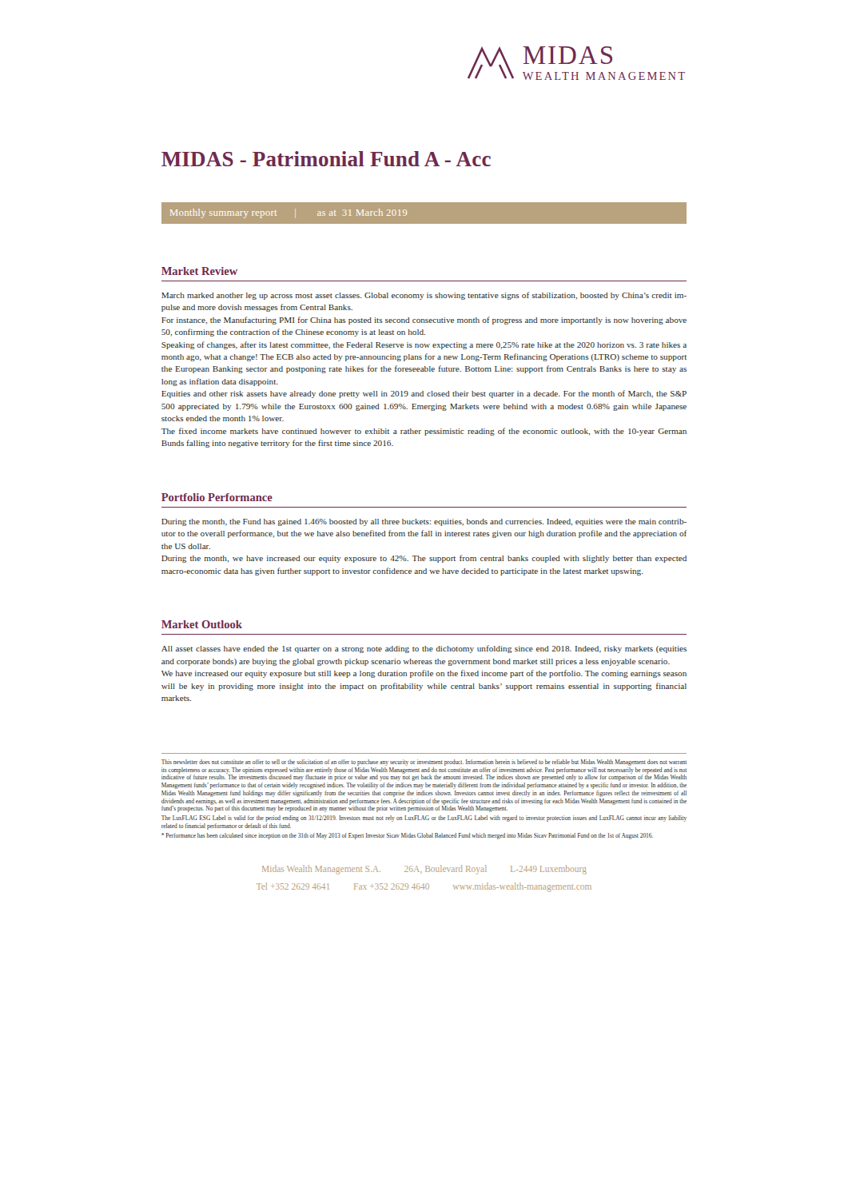MIDAS
WEALTH MANAGEMENT
MIDAS - Patrimonial Fund A - Acc
Monthly summary report | as at 31 March 2019
Market Review
March marked another leg up across most asset classes. Global economy is showing tentative signs of stabilization, boosted by China’s credit impulse and more dovish messages from Central Banks.
For instance, the Manufacturing PMI for China has posted its second consecutive month of progress and more importantly is now hovering above 50, confirming the contraction of the Chinese economy is at least on hold.
Speaking of changes, after its latest committee, the Federal Reserve is now expecting a mere 0,25% rate hike at the 2020 horizon vs. 3 rate hikes a month ago, what a change! The ECB also acted by pre-announcing plans for a new Long-Term Refinancing Operations (LTRO) scheme to support the European Banking sector and postponing rate hikes for the foreseeable future. Bottom Line: support from Centrals Banks is here to stay as long as inflation data disappoint.
Equities and other risk assets have already done pretty well in 2019 and closed their best quarter in a decade. For the month of March, the S&P 500 appreciated by 1.79% while the Eurostoxx 600 gained 1.69%. Emerging Markets were behind with a modest 0.68% gain while Japanese stocks ended the month 1% lower.
The fixed income markets have continued however to exhibit a rather pessimistic reading of the economic outlook, with the 10-year German Bunds falling into negative territory for the first time since 2016.
Portfolio Performance
During the month, the Fund has gained 1.46% boosted by all three buckets: equities, bonds and currencies. Indeed, equities were the main contributor to the overall performance, but the we have also benefited from the fall in interest rates given our high duration profile and the appreciation of the US dollar.
During the month, we have increased our equity exposure to 42%. The support from central banks coupled with slightly better than expected macro-economic data has given further support to investor confidence and we have decided to participate in the latest market upswing.
Market Outlook
All asset classes have ended the 1st quarter on a strong note adding to the dichotomy unfolding since end 2018. Indeed, risky markets (equities and corporate bonds) are buying the global growth pickup scenario whereas the government bond market still prices a less enjoyable scenario.
We have increased our equity exposure but still keep a long duration profile on the fixed income part of the portfolio. The coming earnings season will be key in providing more insight into the impact on profitability while central banks’ support remains essential in supporting financial markets.
This newsletter does not constitute an offer to sell or the solicitation of an offer to purchase any security or investment product. Information herein is believed to be reliable but Midas Wealth Management does not warrant its completeness or accuracy. The opinions expressed within are entirely those of Midas Wealth Management and do not constitute an offer of investment advice. Past performance will not necessarily be repeated and is not indicative of future results. The investments discussed may fluctuate in price or value and you may not get back the amount invested. The indices shown are presented only to allow for comparison of the Midas Wealth Management funds’ performance to that of certain widely recognised indices. The volatility of the indices may be materially different from the individual performance attained by a specific fund or investor. In addition, the Midas Wealth Management fund holdings may differ significantly from the securities that comprise the indices shown. Investors cannot invest directly in an index. Performance figures reflect the reinvestment of all dividends and earnings, as well as investment management, administration and performance fees. A description of the specific fee structure and risks of investing for each Midas Wealth Management fund is contained in the fund’s prospectus. No part of this document may be reproduced in any manner without the prior written permission of Midas Wealth Management.
The LuxFLAG ESG Label is valid for the period ending on 31/12/2019. Investors must not rely on LuxFLAG or the LuxFLAG Label with regard to investor protection issues and LuxFLAG cannot incur any liability related to financial performance or default of this fund.
* Performance has been calculated since inception on the 31th of May 2013 of Expert Investor Sicav Midas Global Balanced Fund which merged into Midas Sicav Patrimonial Fund on the 1st of August 2016.
Midas Wealth Management S.A. 26A, Boulevard Royal L-2449 Luxembourg
Tel +352 2629 4641 Fax +352 2629 4640 www.midas-wealth-management.com